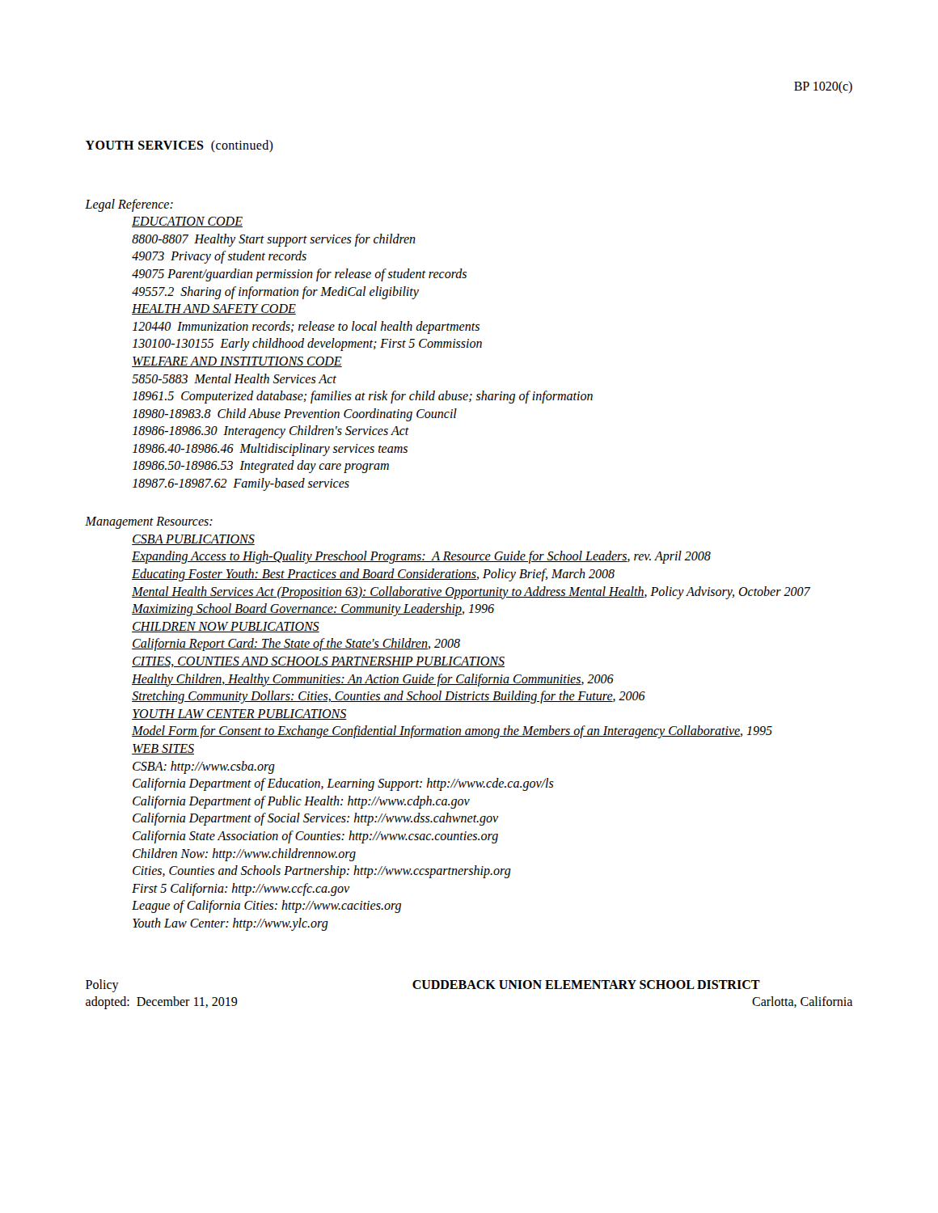BP 1020(c)
YOUTH SERVICES (continued)
Legal Reference:
EDUCATION CODE
8800-8807 Healthy Start support services for children
49073 Privacy of student records
49075 Parent/guardian permission for release of student records
49557.2 Sharing of information for MediCal eligibility
HEALTH AND SAFETY CODE
120440 Immunization records; release to local health departments
130100-130155 Early childhood development; First 5 Commission
WELFARE AND INSTITUTIONS CODE
5850-5883 Mental Health Services Act
18961.5 Computerized database; families at risk for child abuse; sharing of information
18980-18983.8 Child Abuse Prevention Coordinating Council
18986-18986.30 Interagency Children's Services Act
18986.40-18986.46 Multidisciplinary services teams
18986.50-18986.53 Integrated day care program
18987.6-18987.62 Family-based services
Management Resources:
CSBA PUBLICATIONS
Expanding Access to High-Quality Preschool Programs: A Resource Guide for School Leaders, rev. April 2008
Educating Foster Youth: Best Practices and Board Considerations, Policy Brief, March 2008
Mental Health Services Act (Proposition 63): Collaborative Opportunity to Address Mental Health, Policy Advisory, October 2007
Maximizing School Board Governance: Community Leadership, 1996
CHILDREN NOW PUBLICATIONS
California Report Card: The State of the State's Children, 2008
CITIES, COUNTIES AND SCHOOLS PARTNERSHIP PUBLICATIONS
Healthy Children, Healthy Communities: An Action Guide for California Communities, 2006
Stretching Community Dollars: Cities, Counties and School Districts Building for the Future, 2006
YOUTH LAW CENTER PUBLICATIONS
Model Form for Consent to Exchange Confidential Information among the Members of an Interagency Collaborative, 1995
WEB SITES
CSBA: http://www.csba.org
California Department of Education, Learning Support: http://www.cde.ca.gov/ls
California Department of Public Health: http://www.cdph.ca.gov
California Department of Social Services: http://www.dss.cahwnet.gov
California State Association of Counties: http://www.csac.counties.org
Children Now: http://www.childrennow.org
Cities, Counties and Schools Partnership: http://www.ccspartnership.org
First 5 California: http://www.ccfc.ca.gov
League of California Cities: http://www.cacities.org
Youth Law Center: http://www.ylc.org
| Policy | CUDDEBACK UNION ELEMENTARY SCHOOL DISTRICT |
| adopted: December 11, 2019 | Carlotta, California |